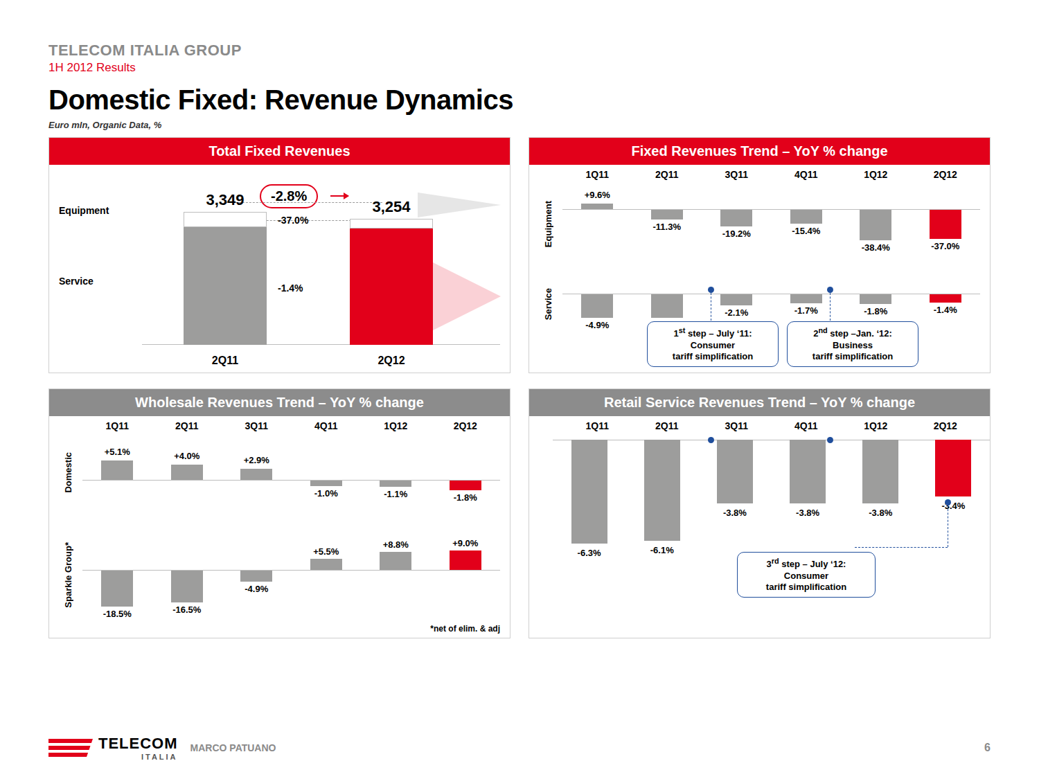TELECOM ITALIA GROUP
1H 2012 Results
Domestic Fixed: Revenue Dynamics
Euro mln, Organic Data, %
Total Fixed Revenues
Equipment
Service
-2.8%
-37.0%
-1.4%
3,349
2Q11
3,254
2Q12
Fixed Revenues Trend – YoY % change
1Q11
2Q11
3Q11
4Q11
1Q12
2Q12
Equipment
+9.6%
-11.3%
-19.2%
-15.4%
-38.4%
-37.0%
Service
-4.9%
-4.9%
-2.1%
-1.7%
-1.8%
-1.4%
1st step – July ‘11:
Consumer
tariff simplification
2nd step –Jan. ‘12:
Business
tariff simplification
Wholesale Revenues Trend – YoY % change
1Q11
2Q11
3Q11
4Q11
1Q12
2Q12
Domestic
+5.1%
+4.0%
+2.9%
-1.0%
-1.1%
-1.8%
Sparkle Group*
-18.5%
-16.5%
-4.9%
+5.5%
+8.8%
+9.0%
*net of elim. & adj
Retail Service Revenues Trend – YoY % change
1Q11
2Q11
3Q11
4Q11
1Q12
2Q12
-6.3%
-6.1%
-3.8%
-3.8%
-3.8%
-3.4%
3rd step – July ‘12:
Consumer
tariff simplification
TELECOMITALIA
MARCO PATUANO
6